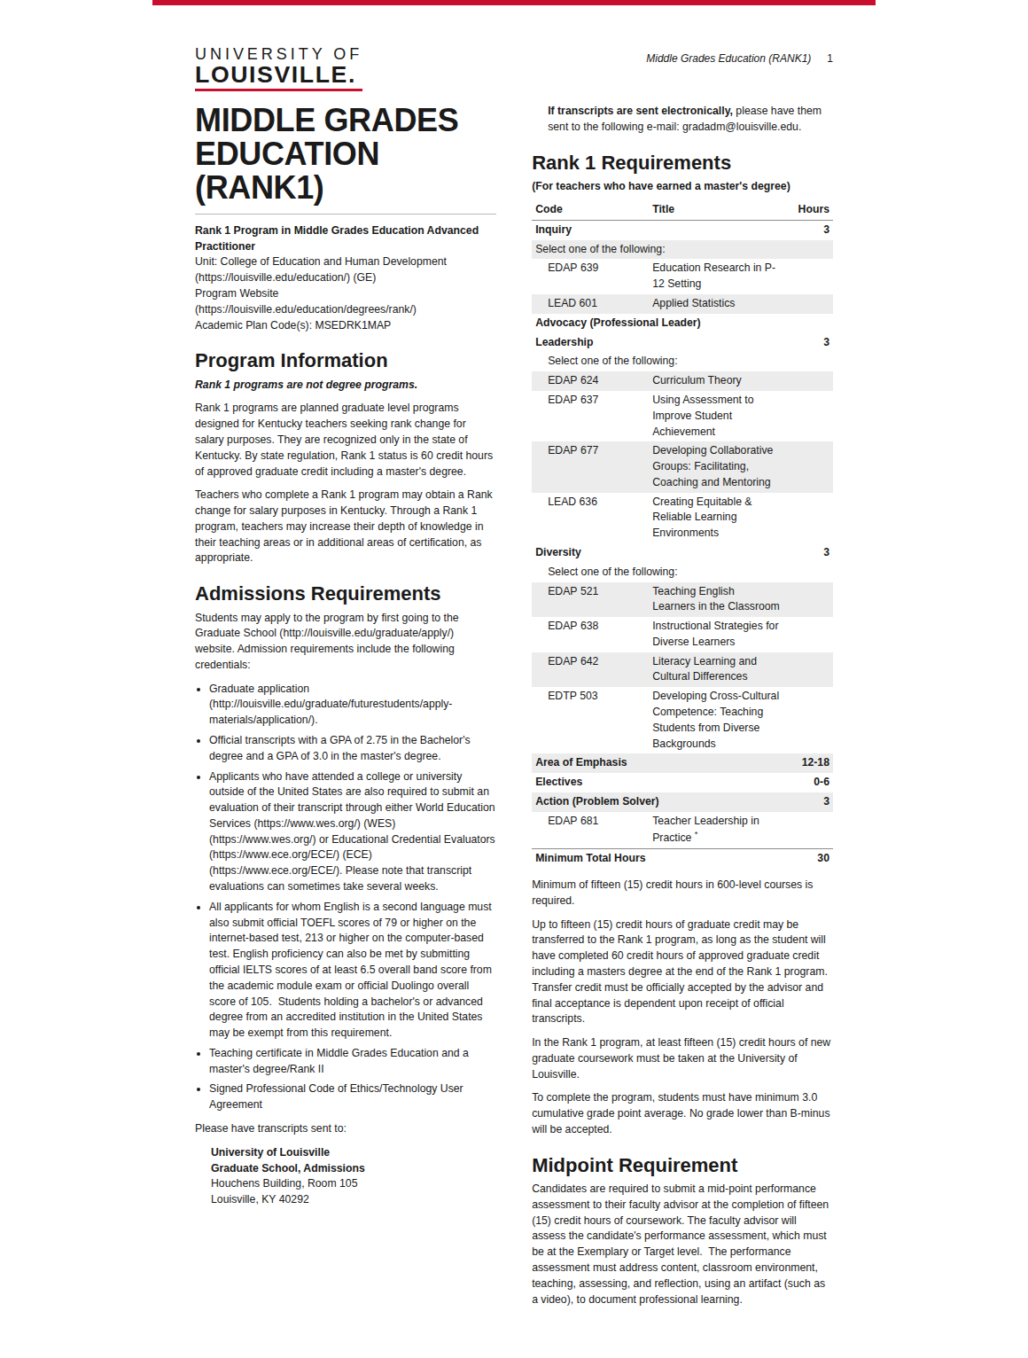UNIVERSITY OF LOUISVILLE.
Middle Grades Education (RANK1)1
MIDDLE GRADES EDUCATION (RANK1)
Rank 1 Program in Middle Grades Education Advanced Practitioner
Unit: College of Education and Human Development (https://louisville.edu/education/) (GE)
Program Website (https://louisville.edu/education/degrees/rank/)
Academic Plan Code(s): MSEDRK1MAP
Program Information
Rank 1 programs are not degree programs.
Rank 1 programs are planned graduate level programs designed for Kentucky teachers seeking rank change for salary purposes. They are recognized only in the state of Kentucky. By state regulation, Rank 1 status is 60 credit hours of approved graduate credit including a master's degree.
Teachers who complete a Rank 1 program may obtain a Rank change for salary purposes in Kentucky. Through a Rank 1 program, teachers may increase their depth of knowledge in their teaching areas or in additional areas of certification, as appropriate.
Admissions Requirements
Students may apply to the program by first going to the Graduate School (http://louisville.edu/graduate/apply/) website. Admission requirements include the following credentials:
Graduate application (http://louisville.edu/graduate/futurestudents/apply-materials/application/).
Official transcripts with a GPA of 2.75 in the Bachelor's degree and a GPA of 3.0 in the master's degree.
Applicants who have attended a college or university outside of the United States are also required to submit an evaluation of their transcript through either World Education Services (https://www.wes.org/) (WES) (https://www.wes.org/) or Educational Credential Evaluators (https://www.ece.org/ECE/) (ECE) (https://www.ece.org/ECE/). Please note that transcript evaluations can sometimes take several weeks.
All applicants for whom English is a second language must also submit official TOEFL scores of 79 or higher on the internet-based test, 213 or higher on the computer-based test. English proficiency can also be met by submitting official IELTS scores of at least 6.5 overall band score from the academic module exam or official Duolingo overall score of 105. Students holding a bachelor's or advanced degree from an accredited institution in the United States may be exempt from this requirement.
Teaching certificate in Middle Grades Education and a master's degree/Rank II
Signed Professional Code of Ethics/Technology User Agreement
Please have transcripts sent to:
University of Louisville
Graduate School, Admissions
Houchens Building, Room 105
Louisville, KY 40292
If transcripts are sent electronically, please have them sent to the following e-mail: gradadm@louisville.edu.
Rank 1 Requirements
(For teachers who have earned a master's degree)
| Code | Title | Hours |
| --- | --- | --- |
| Inquiry | 3 |
| Select one of the following: |
| EDAP 639 | Education Research in P-12 Setting | |
| LEAD 601 | Applied Statistics | |
| Advocacy (Professional Leader) | |
| Leadership | 3 |
| Select one of the following: |
| EDAP 624 | Curriculum Theory | |
| EDAP 637 | Using Assessment to Improve Student Achievement | |
| EDAP 677 | Developing Collaborative Groups: Facilitating, Coaching and Mentoring | |
| LEAD 636 | Creating Equitable & Reliable Learning Environments | |
| Diversity | 3 |
| Select one of the following: |
| EDAP 521 | Teaching English Learners in the Classroom | |
| EDAP 638 | Instructional Strategies for Diverse Learners | |
| EDAP 642 | Literacy Learning and Cultural Differences | |
| EDTP 503 | Developing Cross-Cultural Competence: Teaching Students from Diverse Backgrounds | |
| Area of Emphasis | 12-18 |
| Electives | 0-6 |
| Action (Problem Solver) | 3 |
| EDAP 681 | Teacher Leadership in Practice * | |
| Minimum Total Hours | 30 |
Minimum of fifteen (15) credit hours in 600-level courses is required.
Up to fifteen (15) credit hours of graduate credit may be transferred to the Rank 1 program, as long as the student will have completed 60 credit hours of approved graduate credit including a masters degree at the end of the Rank 1 program. Transfer credit must be officially accepted by the advisor and final acceptance is dependent upon receipt of official transcripts.
In the Rank 1 program, at least fifteen (15) credit hours of new graduate coursework must be taken at the University of Louisville.
To complete the program, students must have minimum 3.0 cumulative grade point average. No grade lower than B-minus will be accepted.
Midpoint Requirement
Candidates are required to submit a mid-point performance assessment to their faculty advisor at the completion of fifteen (15) credit hours of coursework. The faculty advisor will assess the candidate's performance assessment, which must be at the Exemplary or Target level. The performance assessment must address content, classroom environment, teaching, assessing, and reflection, using an artifact (such as a video), to document professional learning.